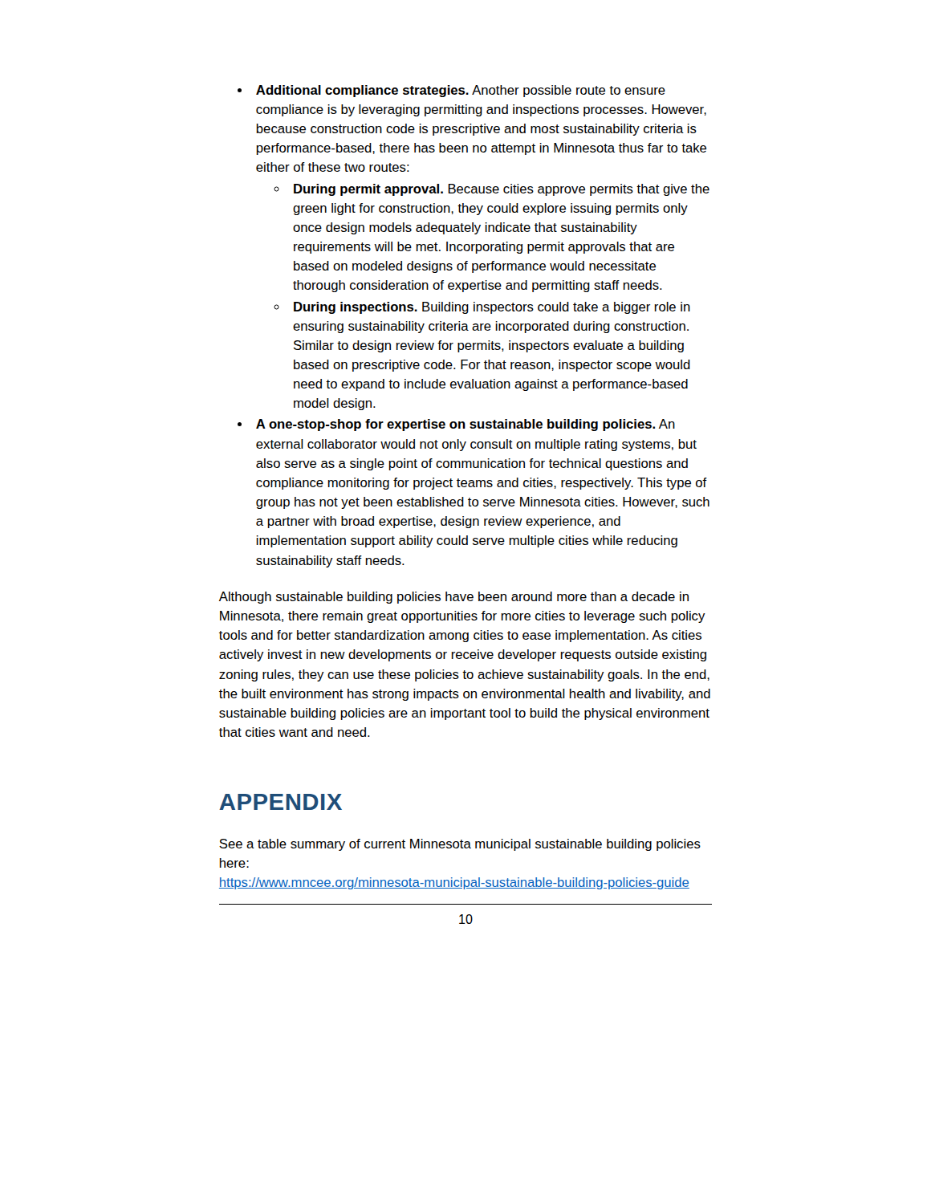Additional compliance strategies. Another possible route to ensure compliance is by leveraging permitting and inspections processes. However, because construction code is prescriptive and most sustainability criteria is performance-based, there has been no attempt in Minnesota thus far to take either of these two routes:
During permit approval. Because cities approve permits that give the green light for construction, they could explore issuing permits only once design models adequately indicate that sustainability requirements will be met. Incorporating permit approvals that are based on modeled designs of performance would necessitate thorough consideration of expertise and permitting staff needs.
During inspections. Building inspectors could take a bigger role in ensuring sustainability criteria are incorporated during construction. Similar to design review for permits, inspectors evaluate a building based on prescriptive code. For that reason, inspector scope would need to expand to include evaluation against a performance-based model design.
A one-stop-shop for expertise on sustainable building policies. An external collaborator would not only consult on multiple rating systems, but also serve as a single point of communication for technical questions and compliance monitoring for project teams and cities, respectively. This type of group has not yet been established to serve Minnesota cities. However, such a partner with broad expertise, design review experience, and implementation support ability could serve multiple cities while reducing sustainability staff needs.
Although sustainable building policies have been around more than a decade in Minnesota, there remain great opportunities for more cities to leverage such policy tools and for better standardization among cities to ease implementation. As cities actively invest in new developments or receive developer requests outside existing zoning rules, they can use these policies to achieve sustainability goals. In the end, the built environment has strong impacts on environmental health and livability, and sustainable building policies are an important tool to build the physical environment that cities want and need.
APPENDIX
See a table summary of current Minnesota municipal sustainable building policies here:
https://www.mncee.org/minnesota-municipal-sustainable-building-policies-guide
10